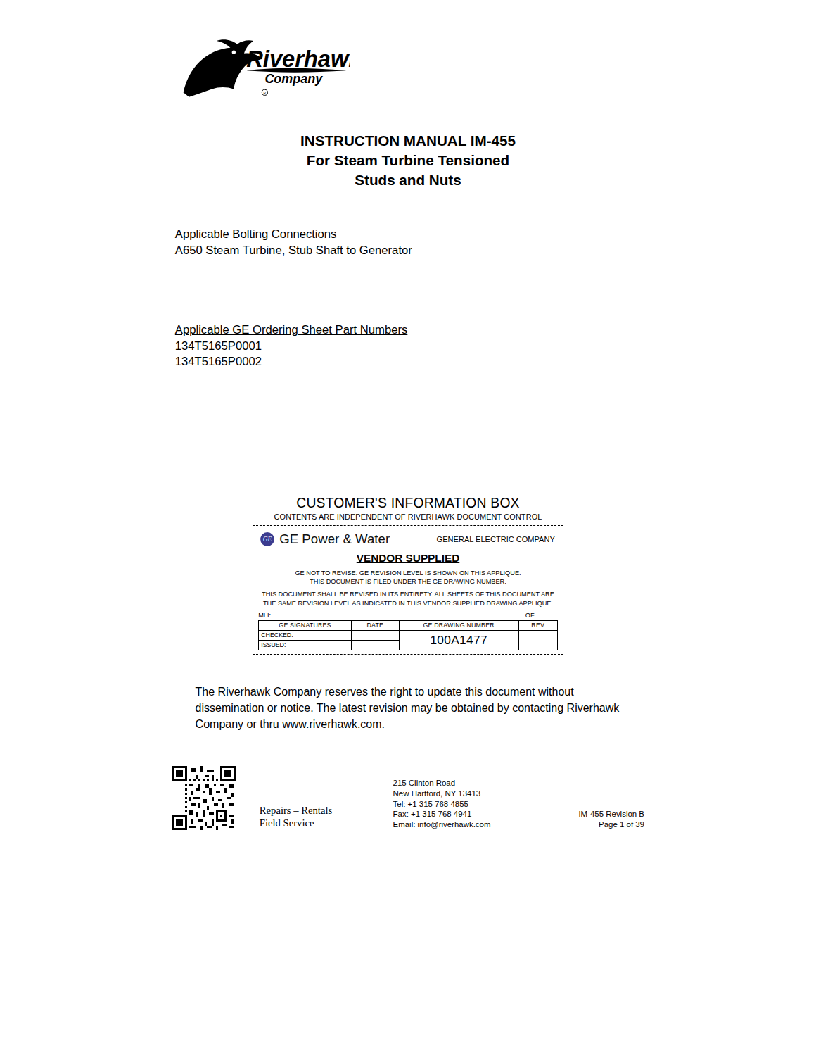Riverhawk Company R
INSTRUCTION MANUAL IM-455
For Steam Turbine Tensioned
Studs and Nuts
Applicable Bolting Connections
A650 Steam Turbine, Stub Shaft to Generator
Applicable GE Ordering Sheet Part Numbers
134T5165P0001
134T5165P0002
CUSTOMER'S INFORMATION BOX
CONTENTS ARE INDEPENDENT OF RIVERHAWK DOCUMENT CONTROL
GE GE Power & Water
GENERAL ELECTRIC COMPANY
VENDOR SUPPLIED
GE NOT TO REVISE. GE REVISION LEVEL IS SHOWN ON THIS APPLIQUE.
THIS DOCUMENT IS FILED UNDER THE GE DRAWING NUMBER.
THIS DOCUMENT SHALL BE REVISED IN ITS ENTIRETY. ALL SHEETS OF THIS DOCUMENT ARE THE SAME REVISION LEVEL AS INDICATED IN THIS VENDOR SUPPLIED DRAWING APPLIQUE.
MLI: OF
| GE SIGNATURES | DATE | GE DRAWING NUMBER | REV |
| --- | --- | --- | --- |
| CHECKED: | | 100A1477 | |
| ISSUED: | |
The Riverhawk Company reserves the right to update this document without dissemination or notice. The latest revision may be obtained by contacting Riverhawk Company or thru www.riverhawk.com.
Repairs – Rentals
Field Service
215 Clinton Road
New Hartford, NY 13413
Tel: +1 315 768 4855
Fax: +1 315 768 4941
Email: info@riverhawk.com
IM-455 Revision B
Page 1 of 39